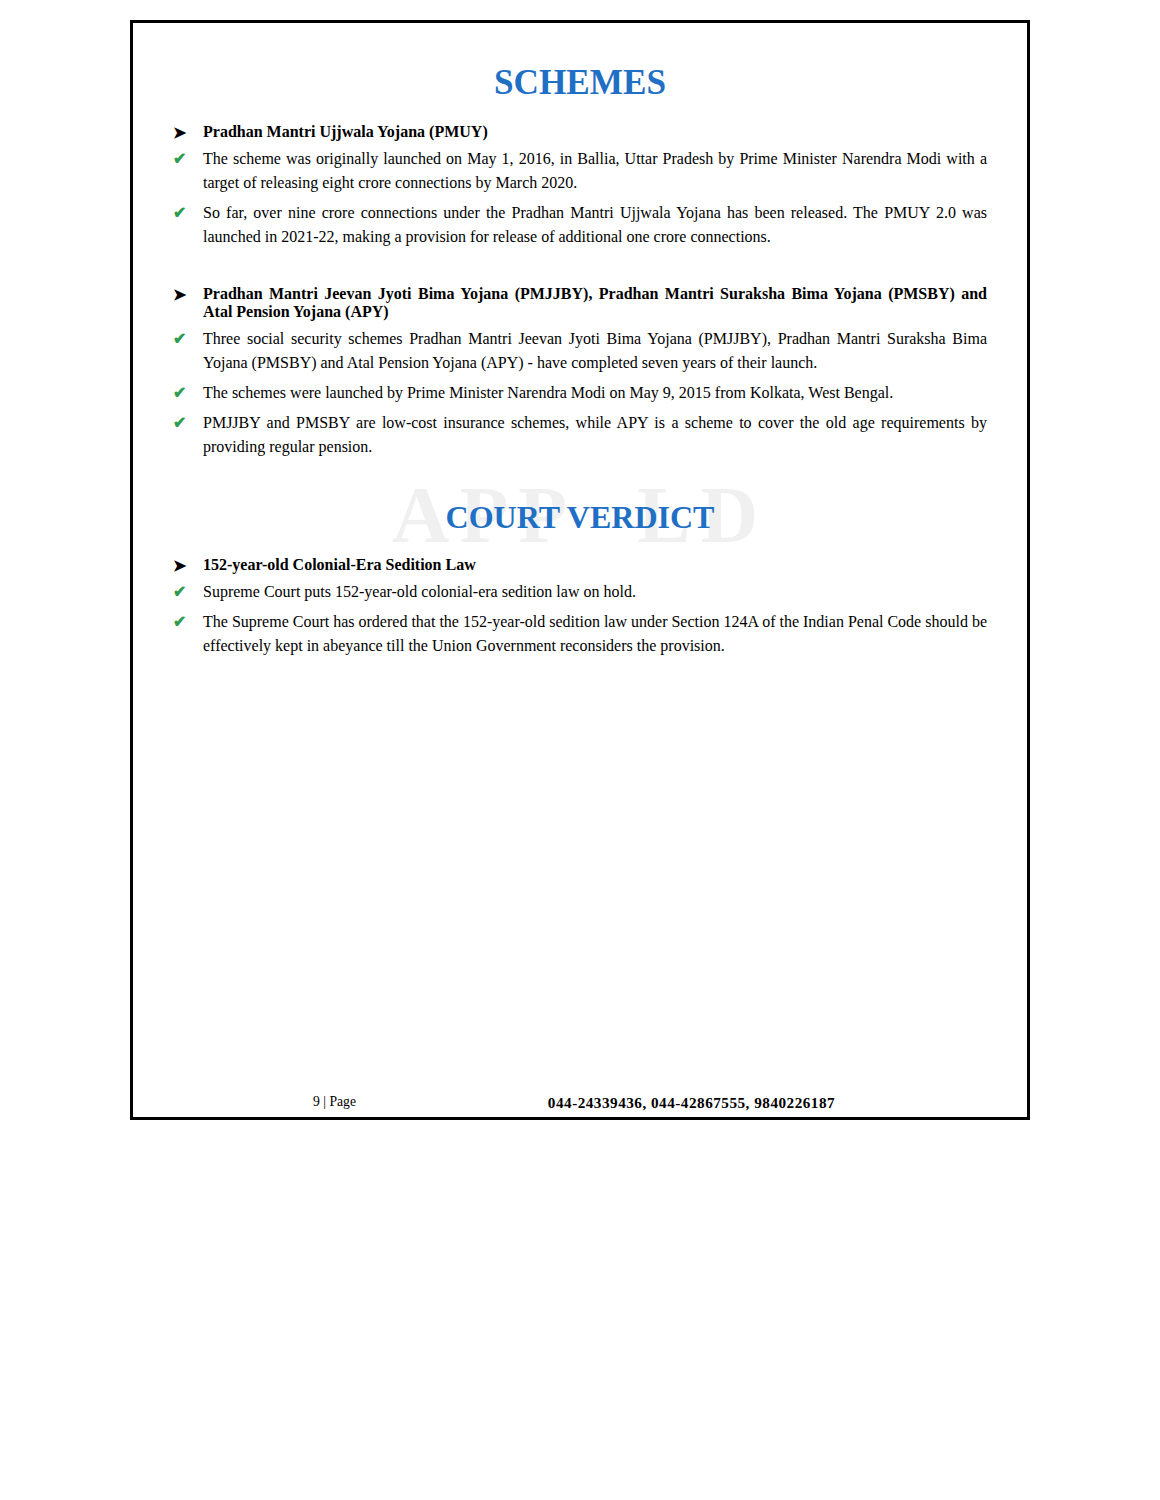APP LD
SCHEMES
Pradhan Mantri Ujjwala Yojana (PMUY)
The scheme was originally launched on May 1, 2016, in Ballia, Uttar Pradesh by Prime Minister Narendra Modi with a target of releasing eight crore connections by March 2020.
So far, over nine crore connections under the Pradhan Mantri Ujjwala Yojana has been released. The PMUY 2.0 was launched in 2021-22, making a provision for release of additional one crore connections.
Pradhan Mantri Jeevan Jyoti Bima Yojana (PMJJBY), Pradhan Mantri Suraksha Bima Yojana (PMSBY) and Atal Pension Yojana (APY)
Three social security schemes Pradhan Mantri Jeevan Jyoti Bima Yojana (PMJJBY), Pradhan Mantri Suraksha Bima Yojana (PMSBY) and Atal Pension Yojana (APY) - have completed seven years of their launch.
The schemes were launched by Prime Minister Narendra Modi on May 9, 2015 from Kolkata, West Bengal.
PMJJBY and PMSBY are low-cost insurance schemes, while APY is a scheme to cover the old age requirements by providing regular pension.
COURT VERDICT
152-year-old Colonial-Era Sedition Law
Supreme Court puts 152-year-old colonial-era sedition law on hold.
The Supreme Court has ordered that the 152-year-old sedition law under Section 124A of the Indian Penal Code should be effectively kept in abeyance till the Union Government reconsiders the provision.
9 | Page 044-24339436, 044-42867555, 9840226187